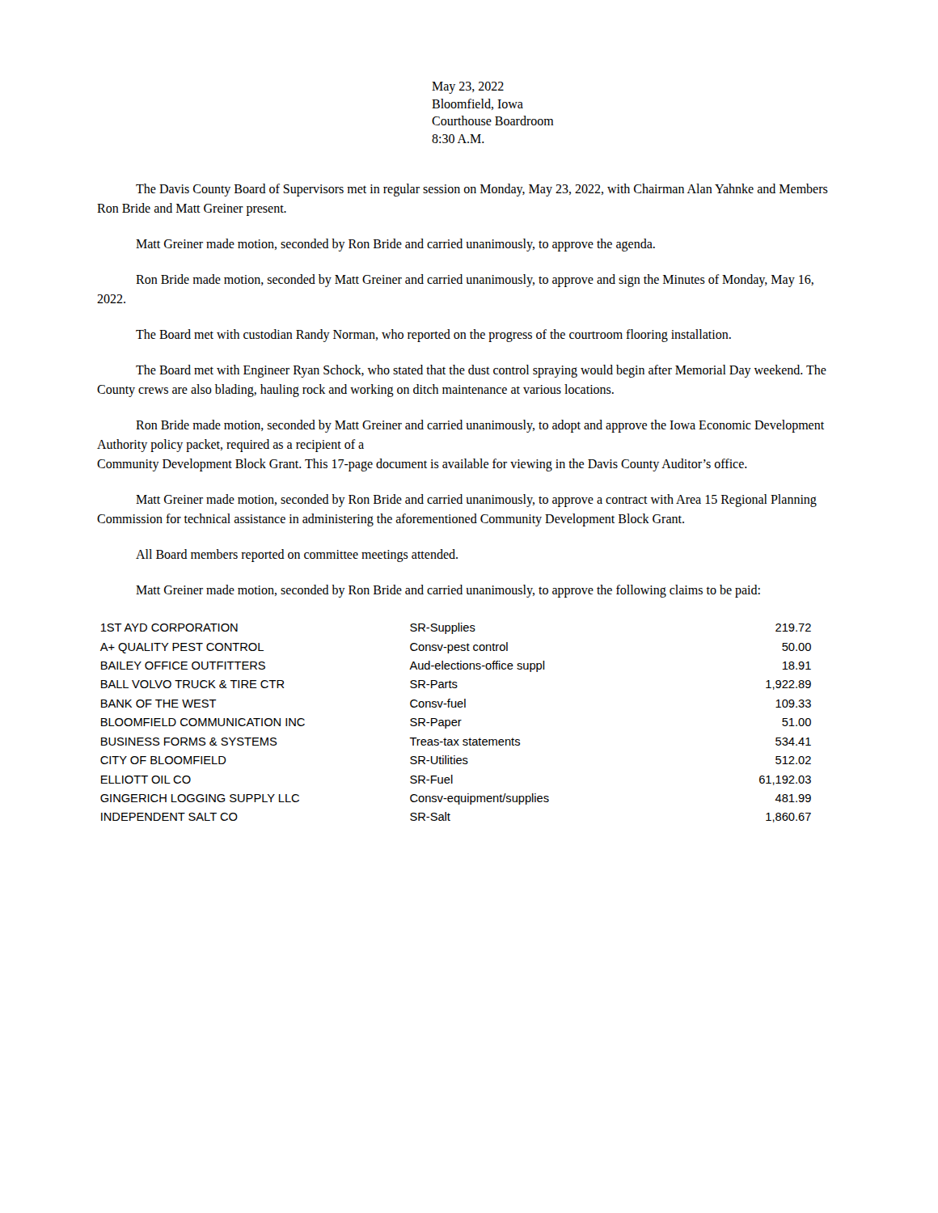May 23, 2022
Bloomfield, Iowa
Courthouse Boardroom
8:30 A.M.
The Davis County Board of Supervisors met in regular session on Monday, May 23, 2022, with Chairman Alan Yahnke and Members Ron Bride and Matt Greiner present.
Matt Greiner made motion, seconded by Ron Bride and carried unanimously, to approve the agenda.
Ron Bride made motion, seconded by Matt Greiner and carried unanimously, to approve and sign the Minutes of Monday, May 16, 2022.
The Board met with custodian Randy Norman, who reported on the progress of the courtroom flooring installation.
The Board met with Engineer Ryan Schock, who stated that the dust control spraying would begin after Memorial Day weekend. The County crews are also blading, hauling rock and working on ditch maintenance at various locations.
Ron Bride made motion, seconded by Matt Greiner and carried unanimously, to adopt and approve the Iowa Economic Development Authority policy packet, required as a recipient of a
Community Development Block Grant. This 17-page document is available for viewing in the Davis County Auditor’s office.
Matt Greiner made motion, seconded by Ron Bride and carried unanimously, to approve a contract with Area 15 Regional Planning Commission for technical assistance in administering the aforementioned Community Development Block Grant.
All Board members reported on committee meetings attended.
Matt Greiner made motion, seconded by Ron Bride and carried unanimously, to approve the following claims to be paid:
| 1ST AYD CORPORATION | SR-Supplies | 219.72 |
| A+ QUALITY PEST CONTROL | Consv-pest control | 50.00 |
| BAILEY OFFICE OUTFITTERS | Aud-elections-office suppl | 18.91 |
| BALL VOLVO TRUCK & TIRE CTR | SR-Parts | 1,922.89 |
| BANK OF THE WEST | Consv-fuel | 109.33 |
| BLOOMFIELD COMMUNICATION INC | SR-Paper | 51.00 |
| BUSINESS FORMS & SYSTEMS | Treas-tax statements | 534.41 |
| CITY OF BLOOMFIELD | SR-Utilities | 512.02 |
| ELLIOTT OIL CO | SR-Fuel | 61,192.03 |
| GINGERICH LOGGING SUPPLY LLC | Consv-equipment/supplies | 481.99 |
| INDEPENDENT SALT CO | SR-Salt | 1,860.67 |